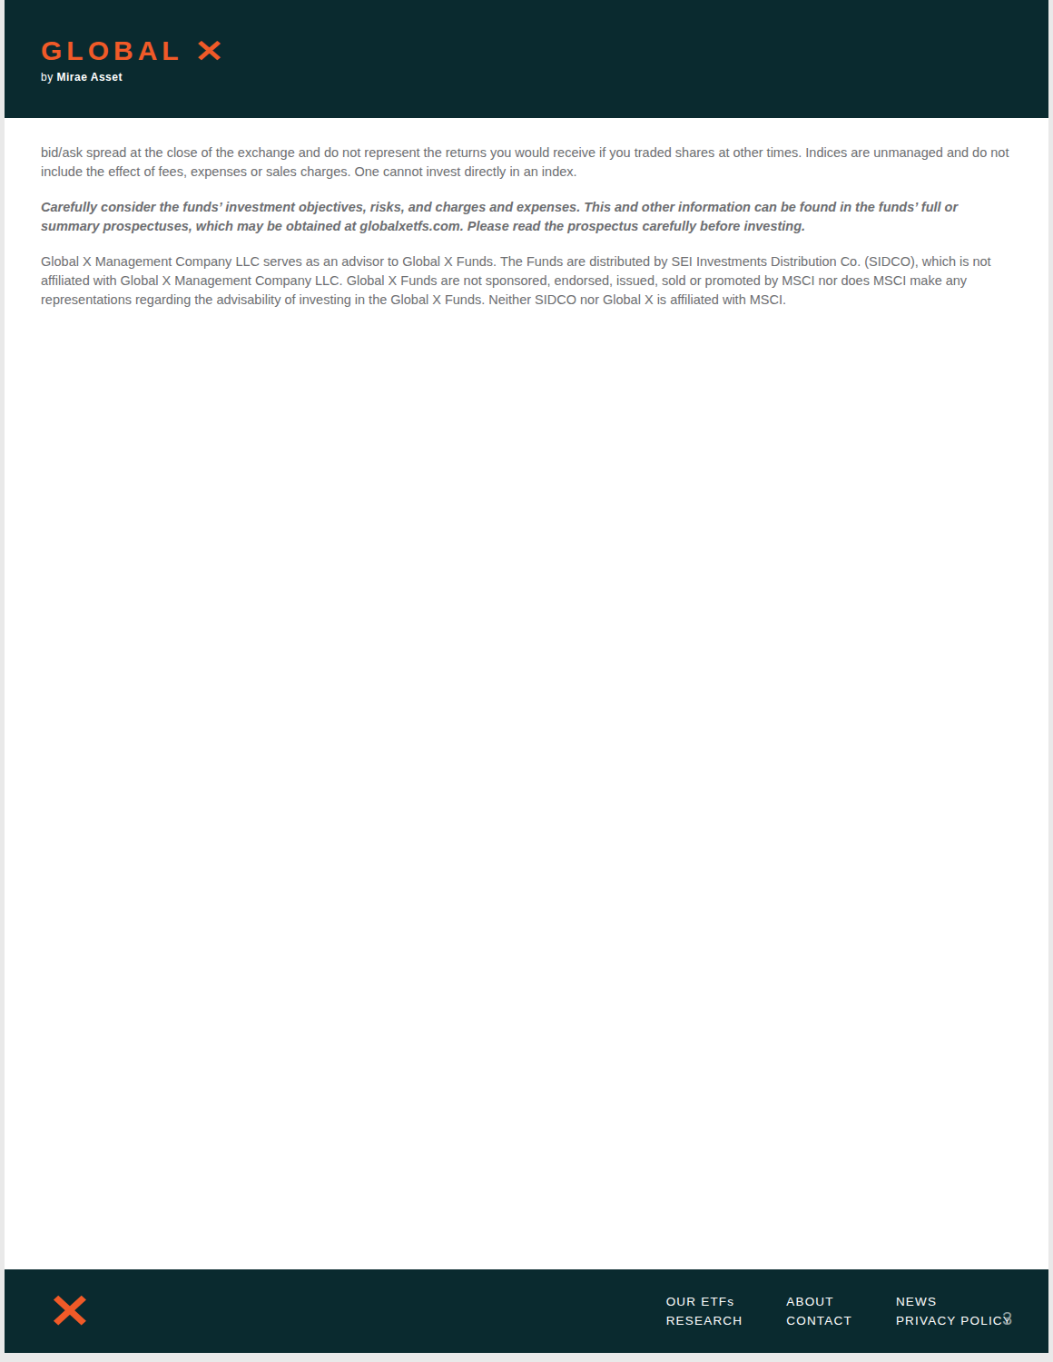GLOBAL✕
by Mirae Asset
bid/ask spread at the close of the exchange and do not represent the returns you would receive if you traded shares at other times. Indices are unmanaged and do not include the effect of fees, expenses or sales charges. One cannot invest directly in an index.
Carefully consider the funds’ investment objectives, risks, and charges and expenses. This and other information can be found in the funds’ full or summary prospectuses, which may be obtained at globalxetfs.com. Please read the prospectus carefully before investing.
Global X Management Company LLC serves as an advisor to Global X Funds. The Funds are distributed by SEI Investments Distribution Co. (SIDCO), which is not affiliated with Global X Management Company LLC. Global X Funds are not sponsored, endorsed, issued, sold or promoted by MSCI nor does MSCI make any representations regarding the advisability of investing in the Global X Funds. Neither SIDCO nor Global X is affiliated with MSCI.
✕
OUR ETFs ABOUT NEWS RESEARCH CONTACT PRIVACY POLICY
3